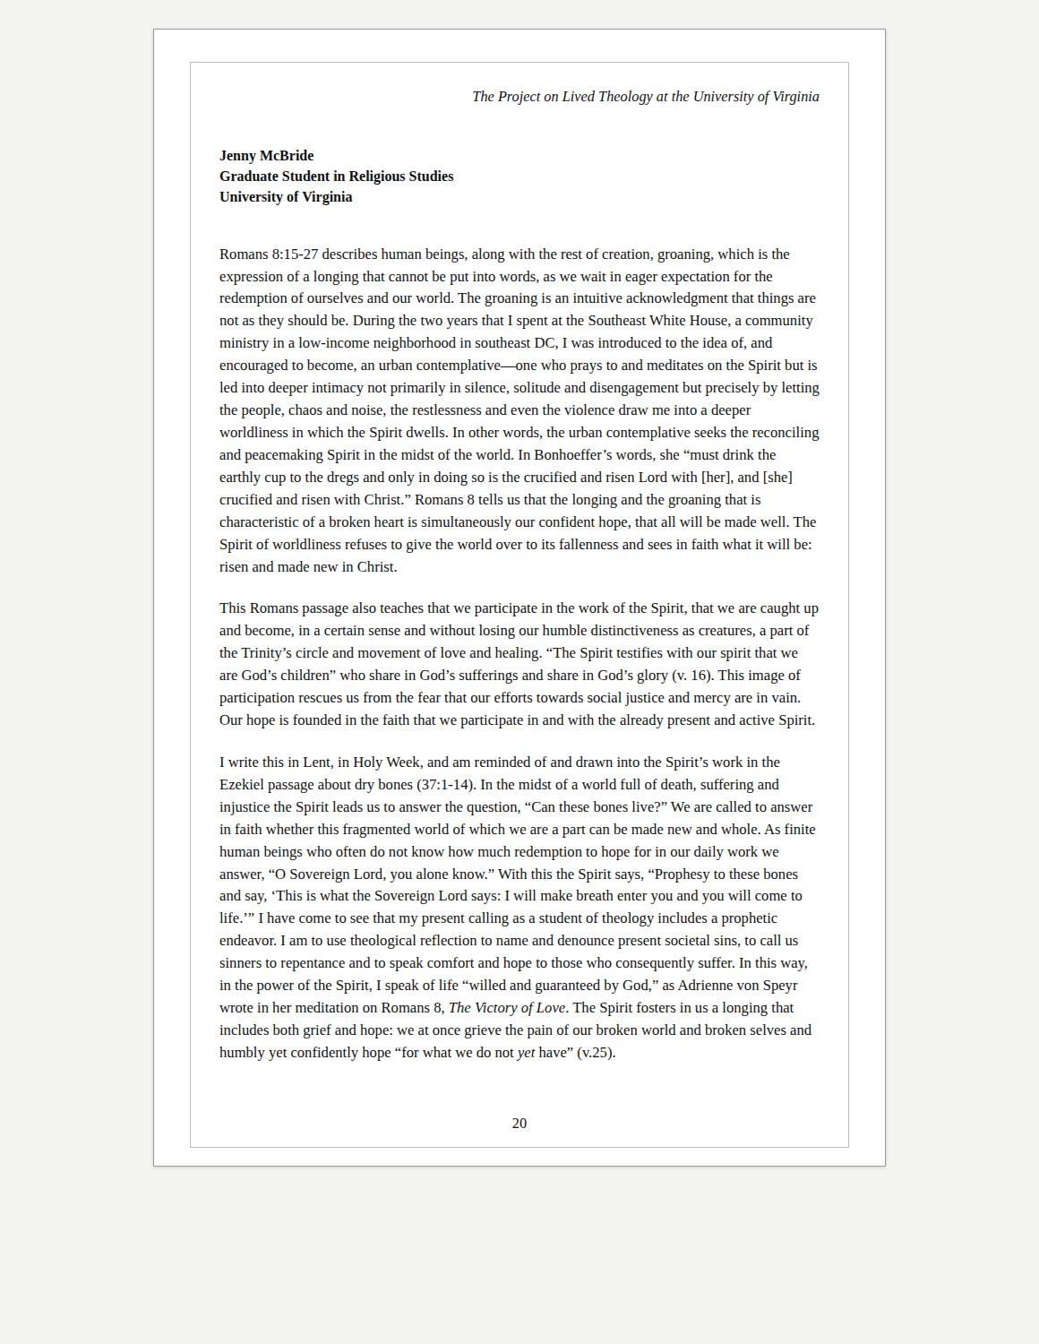The Project on Lived Theology at the University of Virginia
Jenny McBride Graduate Student in Religious Studies University of Virginia
Romans 8:15-27 describes human beings, along with the rest of creation, groaning, which is the expression of a longing that cannot be put into words, as we wait in eager expectation for the redemption of ourselves and our world. The groaning is an intuitive acknowledgment that things are not as they should be. During the two years that I spent at the Southeast White House, a community ministry in a low-income neighborhood in southeast DC, I was introduced to the idea of, and encouraged to become, an urban contemplative—one who prays to and meditates on the Spirit but is led into deeper intimacy not primarily in silence, solitude and disengagement but precisely by letting the people, chaos and noise, the restlessness and even the violence draw me into a deeper worldliness in which the Spirit dwells. In other words, the urban contemplative seeks the reconciling and peacemaking Spirit in the midst of the world. In Bonhoeffer’s words, she “must drink the earthly cup to the dregs and only in doing so is the crucified and risen Lord with [her], and [she] crucified and risen with Christ.” Romans 8 tells us that the longing and the groaning that is characteristic of a broken heart is simultaneously our confident hope, that all will be made well. The Spirit of worldliness refuses to give the world over to its fallenness and sees in faith what it will be: risen and made new in Christ.
This Romans passage also teaches that we participate in the work of the Spirit, that we are caught up and become, in a certain sense and without losing our humble distinctiveness as creatures, a part of the Trinity’s circle and movement of love and healing. “The Spirit testifies with our spirit that we are God’s children” who share in God’s sufferings and share in God’s glory (v. 16). This image of participation rescues us from the fear that our efforts towards social justice and mercy are in vain. Our hope is founded in the faith that we participate in and with the already present and active Spirit.
I write this in Lent, in Holy Week, and am reminded of and drawn into the Spirit’s work in the Ezekiel passage about dry bones (37:1-14). In the midst of a world full of death, suffering and injustice the Spirit leads us to answer the question, “Can these bones live?” We are called to answer in faith whether this fragmented world of which we are a part can be made new and whole. As finite human beings who often do not know how much redemption to hope for in our daily work we answer, “O Sovereign Lord, you alone know.” With this the Spirit says, “Prophesy to these bones and say, ‘This is what the Sovereign Lord says: I will make breath enter you and you will come to life.’” I have come to see that my present calling as a student of theology includes a prophetic endeavor. I am to use theological reflection to name and denounce present societal sins, to call us sinners to repentance and to speak comfort and hope to those who consequently suffer. In this way, in the power of the Spirit, I speak of life “willed and guaranteed by God,” as Adrienne von Speyr wrote in her meditation on Romans 8, The Victory of Love. The Spirit fosters in us a longing that includes both grief and hope: we at once grieve the pain of our broken world and broken selves and humbly yet confidently hope “for what we do not yet have” (v.25).
20